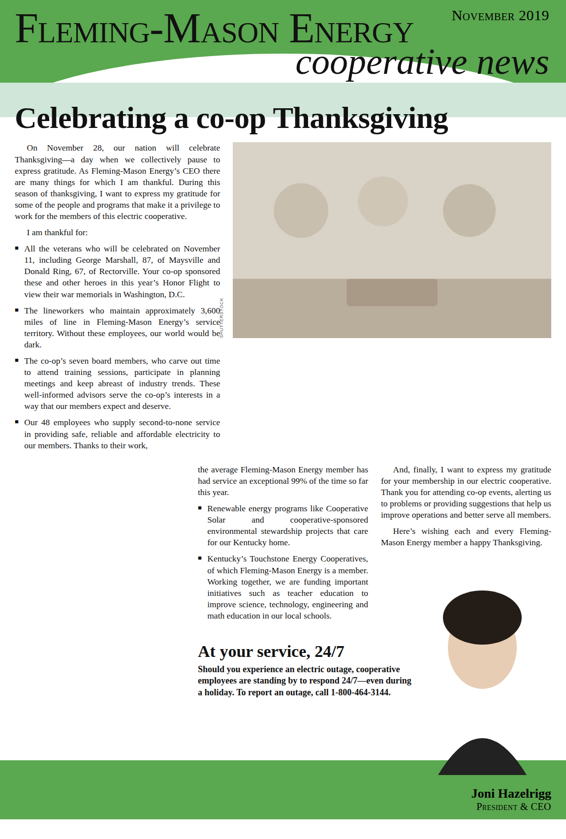November 2019
Fleming-Mason Energy
cooperative news
Celebrating a co-op Thanksgiving
On November 28, our nation will celebrate Thanksgiving—a day when we collectively pause to express gratitude. As Fleming-Mason Energy’s CEO there are many things for which I am thankful. During this season of thanksgiving, I want to express my gratitude for some of the people and programs that make it a privilege to work for the members of this electric cooperative.
I am thankful for:
All the veterans who will be celebrated on November 11, including George Marshall, 87, of Maysville and Donald Ring, 67, of Rectorville. Your co-op sponsored these and other heroes in this year’s Honor Flight to view their war memorials in Washington, D.C.
The lineworkers who maintain approximately 3,600 miles of line in Fleming-Mason Energy’s service territory. Without these employees, our world would be dark.
The co-op’s seven board members, who carve out time to attend training sessions, participate in planning meetings and keep abreast of industry trends. These well-informed advisors serve the co-op’s interests in a way that our members expect and deserve.
Our 48 employees who supply second-to-none service in providing safe, reliable and affordable electricity to our members. Thanks to their work,
SHUTTERSTOCK
the average Fleming-Mason Energy member has had service an exceptional 99% of the time so far this year.
Renewable energy programs like Cooperative Solar and cooperative-sponsored environmental stewardship projects that care for our Kentucky home.
Kentucky’s Touchstone Energy Cooperatives, of which Fleming-Mason Energy is a member. Working together, we are funding important initiatives such as teacher education to improve science, technology, engineering and math education in our local schools.
And, finally, I want to express my gratitude for your membership in our electric cooperative. Thank you for attending co-op events, alerting us to problems or providing suggestions that help us improve operations and better serve all members.
Here’s wishing each and every Fleming-Mason Energy member a happy Thanksgiving.
At your service, 24/7
Should you experience an electric outage, cooperative employees are standing by to respond 24/7—even during a holiday. To report an outage, call 1-800-464-3144.
Joni Hazelrigg
President & CEO